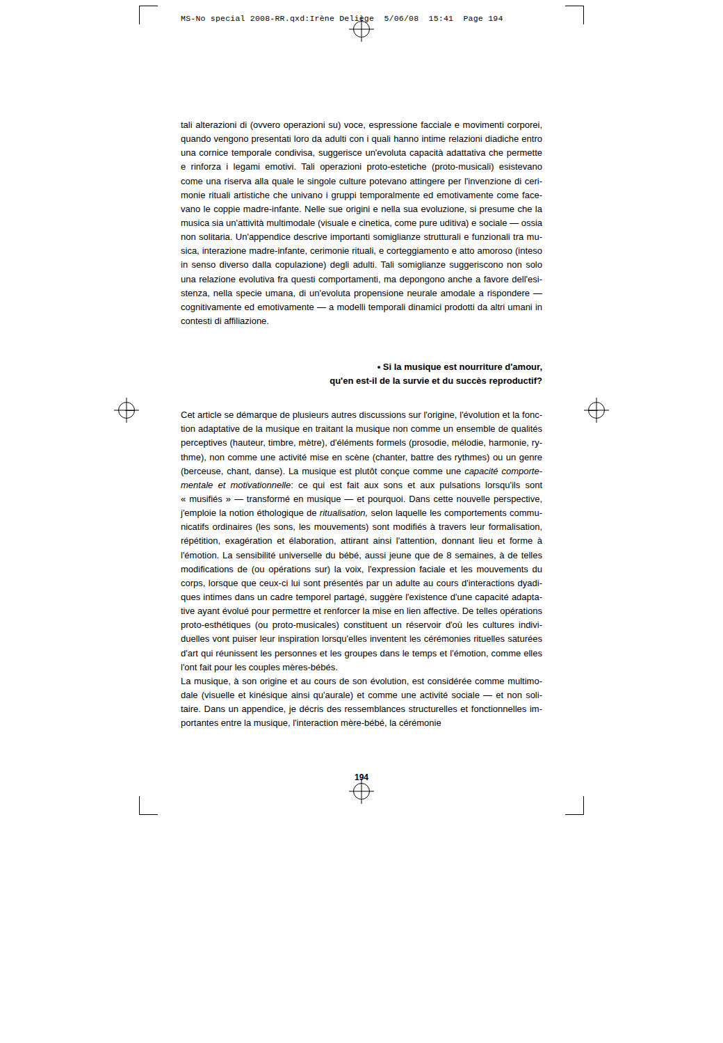MS-No special 2008-RR.qxd:Irène Deliège 5/06/08 15:41 Page 194
tali alterazioni di (ovvero operazioni su) voce, espressione facciale e movimenti corporei, quando vengono presentati loro da adulti con i quali hanno intime relazioni diadiche entro una cornice temporale condivisa, suggerisce un'evoluta capacità adattativa che permette e rinforza i legami emotivi. Tali operazioni proto-estetiche (proto-musicali) esistevano come una riserva alla quale le singole culture potevano attingere per l'invenzione di cerimonie rituali artistiche che univano i gruppi temporalmente ed emotivamente come facevano le coppie madre-infante. Nelle sue origini e nella sua evoluzione, si presume che la musica sia un'attività multimodale (visuale e cinetica, come pure uditiva) e sociale — ossia non solitaria. Un'appendice descrive importanti somiglianze strutturali e funzionali tra musica, interazione madre-infante, cerimonie rituali, e corteggiamento e atto amoroso (inteso in senso diverso dalla copulazione) degli adulti. Tali somiglianze suggeriscono non solo una relazione evolutiva fra questi comportamenti, ma depongono anche a favore dell'esistenza, nella specie umana, di un'evoluta propensione neurale amodale a rispondere — cognitivamente ed emotivamente — a modelli temporali dinamici prodotti da altri umani in contesti di affiliazione.
• Si la musique est nourriture d'amour,
qu'en est-il de la survie et du succès reproductif?
Cet article se démarque de plusieurs autres discussions sur l'origine, l'évolution et la fonction adaptative de la musique en traitant la musique non comme un ensemble de qualités perceptives (hauteur, timbre, mètre), d'éléments formels (prosodie, mélodie, harmonie, rythme), non comme une activité mise en scène (chanter, battre des rythmes) ou un genre (berceuse, chant, danse). La musique est plutôt conçue comme une capacité comportementale et motivationnelle: ce qui est fait aux sons et aux pulsations lorsqu'ils sont « musifiés » — transformé en musique — et pourquoi. Dans cette nouvelle perspective, j'emploie la notion éthologique de ritualisation, selon laquelle les comportements communicatifs ordinaires (les sons, les mouvements) sont modifiés à travers leur formalisation, répétition, exagération et élaboration, attirant ainsi l'attention, donnant lieu et forme à l'émotion. La sensibilité universelle du bébé, aussi jeune que de 8 semaines, à de telles modifications de (ou opérations sur) la voix, l'expression faciale et les mouvements du corps, lorsque que ceux-ci lui sont présentés par un adulte au cours d'interactions dyadiques intimes dans un cadre temporel partagé, suggère l'existence d'une capacité adaptative ayant évolué pour permettre et renforcer la mise en lien affective. De telles opérations proto-esthétiques (ou proto-musicales) constituent un réservoir d'où les cultures individuelles vont puiser leur inspiration lorsqu'elles inventent les cérémonies rituelles saturées d'art qui réunissent les personnes et les groupes dans le temps et l'émotion, comme elles l'ont fait pour les couples mères-bébés.
La musique, à son origine et au cours de son évolution, est considérée comme multimodale (visuelle et kinésique ainsi qu'aurale) et comme une activité sociale — et non solitaire. Dans un appendice, je décris des ressemblances structurelles et fonctionnelles importantes entre la musique, l'interaction mère-bébé, la cérémonie
194